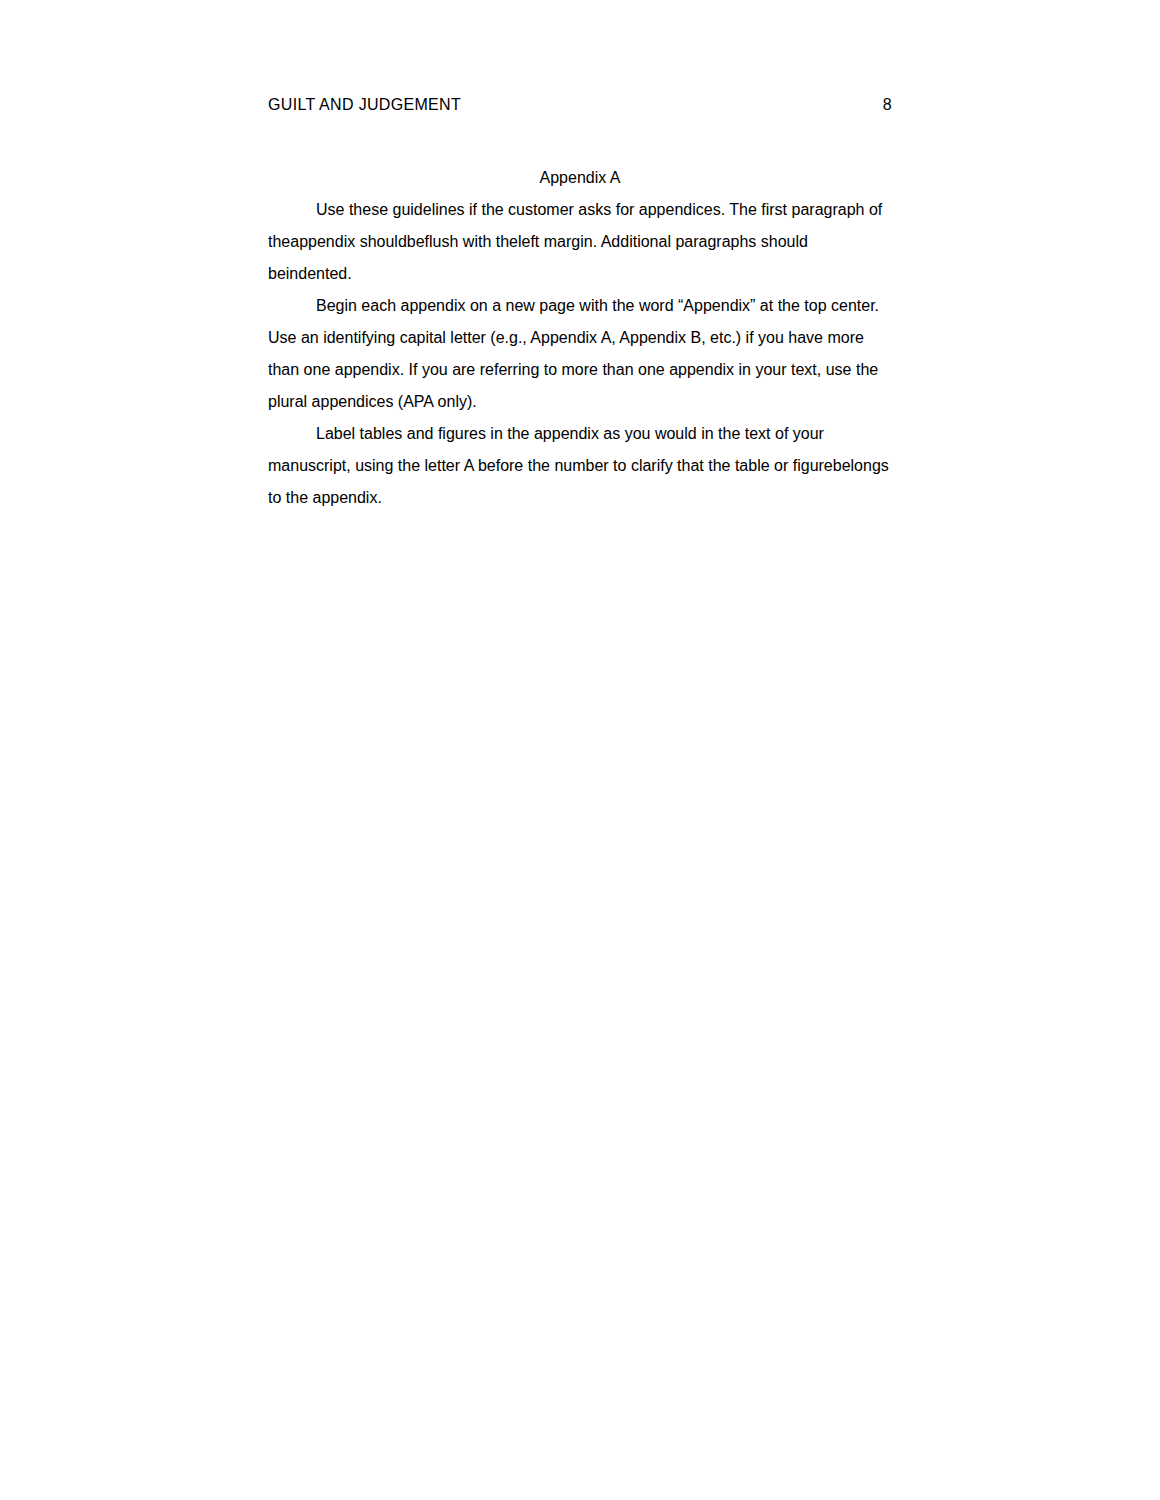Guilt and Judgement 8
Appendix A
Use these guidelines if the customer asks for appendices. The first paragraph of theappendix shouldbeflush with theleft margin. Additional paragraphs should beindented.
Begin each appendix on a new page with the word “Appendix” at the top center. Use an identifying capital letter (e.g., Appendix A, Appendix B, etc.) if you have more than one appendix. If you are referring to more than one appendix in your text, use the plural appendices (APA only).
Label tables and figures in the appendix as you would in the text of your manuscript, using the letter A before the number to clarify that the table or figurebelongs to the appendix.